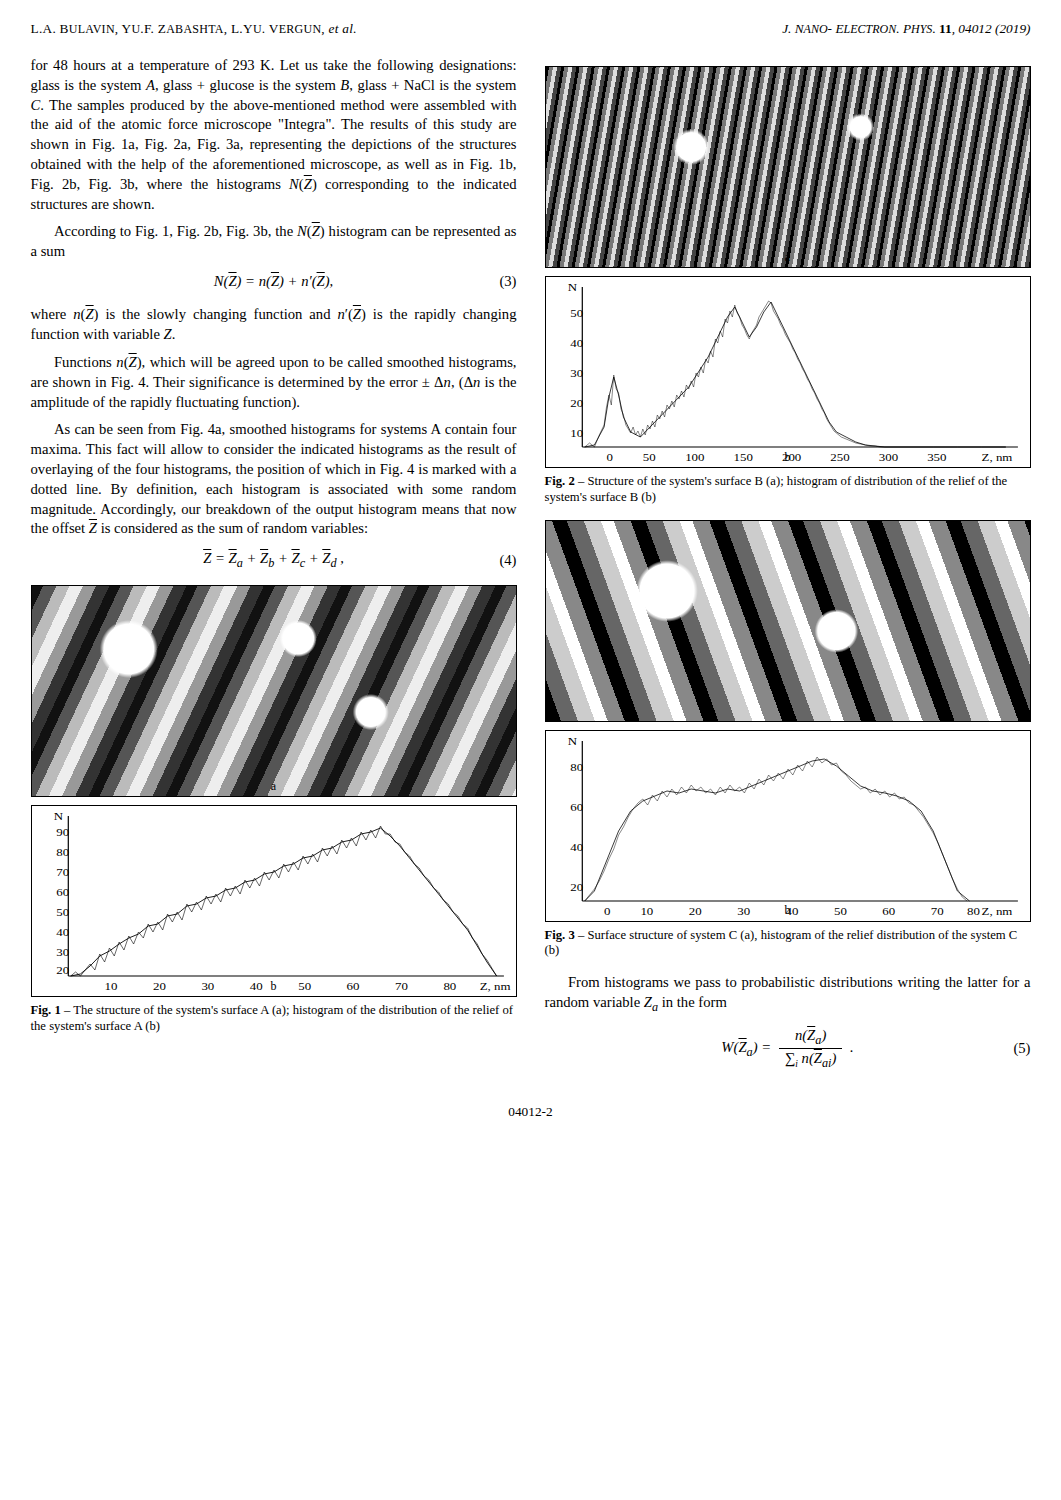L.A. BULAVIN, YU.F. ZABASHTA, L.YU. VERGUN, et al.
J. NANO- ELECTRON. PHYS. 11, 04012 (2019)
for 48 hours at a temperature of 293 K. Let us take the following designations: glass is the system A, glass + glucose is the system B, glass + NaCl is the system C. The samples produced by the above-mentioned method were assembled with the aid of the atomic force microscope "Integra". The results of this study are shown in Fig. 1a, Fig. 2a, Fig. 3a, representing the depictions of the structures obtained with the help of the aforementioned microscope, as well as in Fig. 1b, Fig. 2b, Fig. 3b, where the histograms N(Z) corresponding to the indicated structures are shown.
According to Fig. 1, Fig. 2b, Fig. 3b, the N(Z) histogram can be represented as a sum
N(Z) = n(Z) + n′(Z),
(3)
where n(Z) is the slowly changing function and n′(Z) is the rapidly changing function with variable Z.
Functions n(Z), which will be agreed upon to be called smoothed histograms, are shown in Fig. 4. Their significance is determined by the error ± Δn, (Δn is the amplitude of the rapidly fluctuating function).
As can be seen from Fig. 4a, smoothed histograms for systems A contain four maxima. This fact will allow to consider the indicated histograms as the result of overlaying of the four histograms, the position of which in Fig. 4 is marked with a dotted line. By definition, each histogram is associated with some random magnitude. Accordingly, our breakdown of the output histogram means that now the offset Z is considered as the sum of random variables:
Z = Za + Zb + Zc + Zd ,
(4)
a
N Z, nm 10 20 30 40 50 60 70 80 90 80 70 60 50 40 30 20
b
Fig. 1 – The structure of the system's surface A (a); histogram of the distribution of the relief of the system's surface A (b)
a
N Z, nm 0 50 100 150 200 250 300 350 50 40 30 20 10
b
Fig. 2 – Structure of the system's surface B (a); histogram of distribution of the relief of the system's surface B (b)
a
N Z, nm 0 10 20 30 40 50 60 70 80 80 60 40 20
b
Fig. 3 – Surface structure of system C (a), histogram of the relief distribution of the system C (b)
From histograms we pass to probabilistic distributions writing the latter for a random variable Za in the form
W(Za) = n(Za) ∑i n(Zai) .
(5)
04012-2